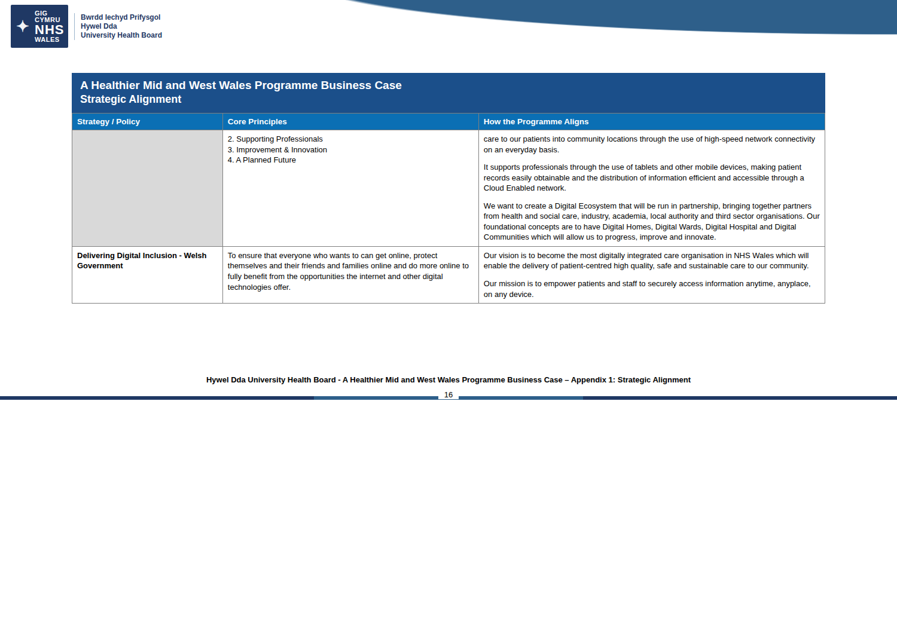✦
GIG CYMRU NHS WALES
Bwrdd Iechyd Prifysgol Hywel Dda University Health Board
A Healthier Mid and West Wales Programme Business Case
Strategic Alignment
| Strategy / Policy | Core Principles | How the Programme Aligns |
| --- | --- | --- |
| | 2. Supporting Professionals 3. Improvement & Innovation 4. A Planned Future | care to our patients into community locations through the use of high-speed network connectivity on an everyday basis. It supports professionals through the use of tablets and other mobile devices, making patient records easily obtainable and the distribution of information efficient and accessible through a Cloud Enabled network. We want to create a Digital Ecosystem that will be run in partnership, bringing together partners from health and social care, industry, academia, local authority and third sector organisations. Our foundational concepts are to have Digital Homes, Digital Wards, Digital Hospital and Digital Communities which will allow us to progress, improve and innovate. |
| Delivering Digital Inclusion - Welsh Government | To ensure that everyone who wants to can get online, protect themselves and their friends and families online and do more online to fully benefit from the opportunities the internet and other digital technologies offer. | Our vision is to become the most digitally integrated care organisation in NHS Wales which will enable the delivery of patient-centred high quality, safe and sustainable care to our community. Our mission is to empower patients and staff to securely access information anytime, anyplace, on any device. |
Hywel Dda University Health Board - A Healthier Mid and West Wales Programme Business Case – Appendix 1: Strategic Alignment
16